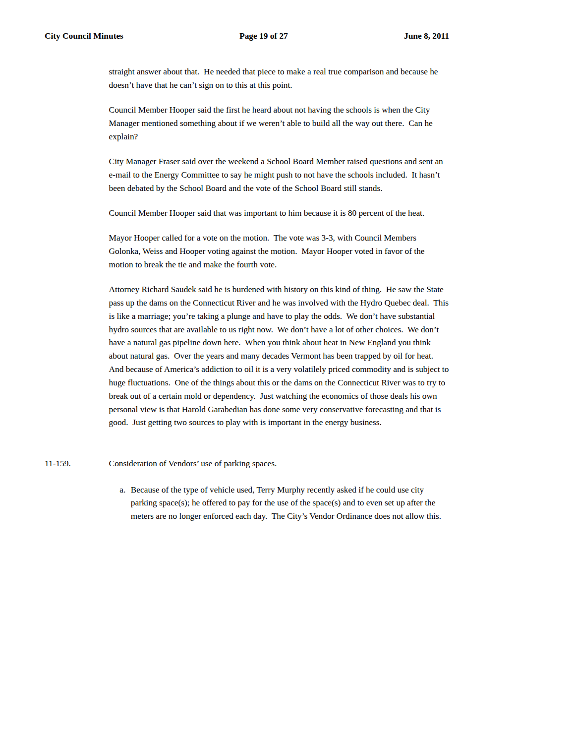City Council Minutes Page 19 of 27 June 8, 2011
straight answer about that. He needed that piece to make a real true comparison and because he doesn’t have that he can’t sign on to this at this point.
Council Member Hooper said the first he heard about not having the schools is when the City Manager mentioned something about if we weren’t able to build all the way out there. Can he explain?
City Manager Fraser said over the weekend a School Board Member raised questions and sent an e-mail to the Energy Committee to say he might push to not have the schools included. It hasn’t been debated by the School Board and the vote of the School Board still stands.
Council Member Hooper said that was important to him because it is 80 percent of the heat.
Mayor Hooper called for a vote on the motion. The vote was 3-3, with Council Members Golonka, Weiss and Hooper voting against the motion. Mayor Hooper voted in favor of the motion to break the tie and make the fourth vote.
Attorney Richard Saudek said he is burdened with history on this kind of thing. He saw the State pass up the dams on the Connecticut River and he was involved with the Hydro Quebec deal. This is like a marriage; you’re taking a plunge and have to play the odds. We don’t have substantial hydro sources that are available to us right now. We don’t have a lot of other choices. We don’t have a natural gas pipeline down here. When you think about heat in New England you think about natural gas. Over the years and many decades Vermont has been trapped by oil for heat. And because of America’s addiction to oil it is a very volatilely priced commodity and is subject to huge fluctuations. One of the things about this or the dams on the Connecticut River was to try to break out of a certain mold or dependency. Just watching the economics of those deals his own personal view is that Harold Garabedian has done some very conservative forecasting and that is good. Just getting two sources to play with is important in the energy business.
11-159.
Consideration of Vendors’ use of parking spaces.
Because of the type of vehicle used, Terry Murphy recently asked if he could use city parking space(s); he offered to pay for the use of the space(s) and to even set up after the meters are no longer enforced each day. The City’s Vendor Ordinance does not allow this.